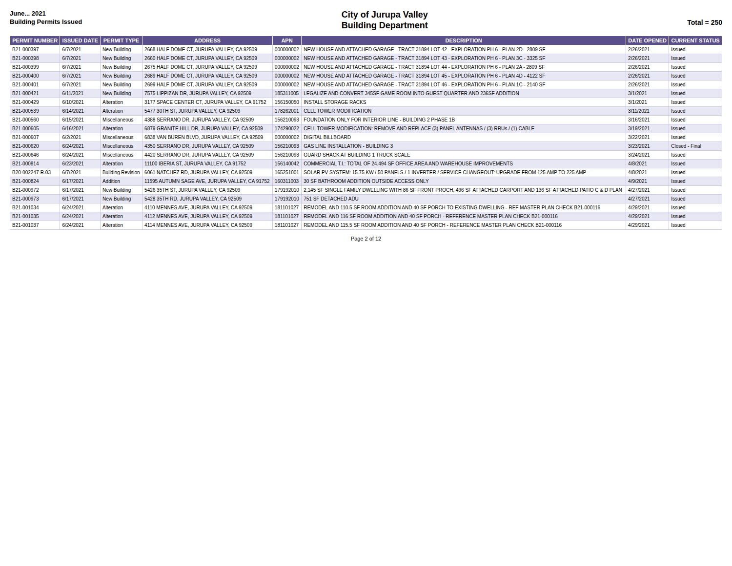June... 2021
Building Permits Issued
City of Jurupa Valley
Building Department
Total = 250
| PERMIT NUMBER | ISSUED DATE | PERMIT TYPE | ADDRESS | APN | DESCRIPTION | DATE OPENED | CURRENT STATUS |
| --- | --- | --- | --- | --- | --- | --- | --- |
| B21-000397 | 6/7/2021 | New Building | 2668 HALF DOME CT, JURUPA VALLEY, CA 92509 | 000000002 | NEW HOUSE AND ATTACHED GARAGE - TRACT 31894 LOT 42 - EXPLORATION PH 6 - PLAN 2D - 2809 SF | 2/26/2021 | Issued |
| B21-000398 | 6/7/2021 | New Building | 2660 HALF DOME CT, JURUPA VALLEY, CA 92509 | 000000002 | NEW HOUSE AND ATTACHED GARAGE - TRACT 31894 LOT 43 - EXPLORATION PH 6 - PLAN 3C - 3325 SF | 2/26/2021 | Issued |
| B21-000399 | 6/7/2021 | New Building | 2675 HALF DOME CT, JURUPA VALLEY, CA 92509 | 000000002 | NEW HOUSE AND ATTACHED GARAGE - TRACT 31894 LOT 44 - EXPLORATION PH 6 - PLAN 2A - 2809 SF | 2/26/2021 | Issued |
| B21-000400 | 6/7/2021 | New Building | 2689 HALF DOME CT, JURUPA VALLEY, CA 92509 | 000000002 | NEW HOUSE AND ATTACHED GARAGE - TRACT 31894 LOT 45 - EXPLORATION PH 6 - PLAN 4D - 4122 SF | 2/26/2021 | Issued |
| B21-000401 | 6/7/2021 | New Building | 2699 HALF DOME CT, JURUPA VALLEY, CA 92509 | 000000002 | NEW HOUSE AND ATTACHED GARAGE - TRACT 31894 LOT 46 - EXPLORATION PH 6 - PLAN 1C - 2140 SF | 2/26/2021 | Issued |
| B21-000421 | 6/11/2021 | New Building | 7575 LIPPIZAN DR, JURUPA VALLEY, CA 92509 | 185311005 | LEGALIZE AND CONVERT 345SF GAME ROOM INTO GUEST QUARTER AND 236SF ADDITION | 3/1/2021 | Issued |
| B21-000429 | 6/10/2021 | Alteration | 3177 SPACE CENTER CT, JURUPA VALLEY, CA 91752 | 156150050 | INSTALL STORAGE RACKS | 3/1/2021 | Issued |
| B21-000539 | 6/14/2021 | Alteration | 5477 30TH ST, JURUPA VALLEY, CA 92509 | 178262001 | CELL TOWER MODIFICATION | 3/11/2021 | Issued |
| B21-000560 | 6/15/2021 | Miscellaneous | 4388 SERRANO DR, JURUPA VALLEY, CA 92509 | 156210093 | FOUNDATION ONLY FOR INTERIOR LINE - BUILDING 2 PHASE 1B | 3/16/2021 | Issued |
| B21-000605 | 6/16/2021 | Alteration | 6879 GRANITE HILL DR, JURUPA VALLEY, CA 92509 | 174290022 | CELL TOWER MODIFICATION: REMOVE AND REPLACE (3) PANEL ANTENNAS / (3) RRUs / (1) CABLE | 3/19/2021 | Issued |
| B21-000607 | 6/2/2021 | Miscellaneous | 6838 VAN BUREN BLVD, JURUPA VALLEY, CA 92509 | 000000002 | DIGITAL BILLBOARD | 3/22/2021 | Issued |
| B21-000620 | 6/24/2021 | Miscellaneous | 4350 SERRANO DR, JURUPA VALLEY, CA 92509 | 156210093 | GAS LINE INSTALLATION - BUILDING 3 | 3/23/2021 | Closed - Final |
| B21-000646 | 6/24/2021 | Miscellaneous | 4420 SERRANO DR, JURUPA VALLEY, CA 92509 | 156210093 | GUARD SHACK AT BUILDING 1 TRUCK SCALE | 3/24/2021 | Issued |
| B21-000814 | 6/23/2021 | Alteration | 11100 IBERIA ST, JURUPA VALLEY, CA 91752 | 156140042 | COMMERCIAL T.I.: TOTAL OF 24.494 SF OFFICE AREA AND WAREHOUSE IMPROVEMENTS | 4/8/2021 | Issued |
| B20-002247-R.03 | 6/7/2021 | Building Revision | 6061 NATCHEZ RD, JURUPA VALLEY, CA 92509 | 165251001 | SOLAR PV SYSTEM: 15.75 KW / 50 PANELS / 1 INVERTER / SERVICE CHANGEOUT: UPGRADE FROM 125 AMP TO 225 AMP | 4/8/2021 | Issued |
| B21-000824 | 6/17/2021 | Addition | 11595 AUTUMN SAGE AVE, JURUPA VALLEY, CA 91752 | 160311003 | 30 SF BATHROOM ADDITION OUTSIDE ACCESS ONLY | 4/9/2021 | Issued |
| B21-000972 | 6/17/2021 | New Building | 5426 35TH ST, JURUPA VALLEY, CA 92509 | 179192010 | 2,145 SF SINGLE FAMILY DWELLING WITH 86 SF FRONT PROCH, 496 SF ATTACHED CARPORT AND 136 SF ATTACHED PATIO C & D PLAN | 4/27/2021 | Issued |
| B21-000973 | 6/17/2021 | New Building | 5428 35TH RD, JURUPA VALLEY, CA 92509 | 179192010 | 751 SF DETACHED ADU | 4/27/2021 | Issued |
| B21-001034 | 6/24/2021 | Alteration | 4110 MENNES AVE, JURUPA VALLEY, CA 92509 | 181101027 | REMODEL AND 110.5 SF ROOM ADDITION AND 40 SF PORCH TO EXISTING DWELLING - REF MASTER PLAN CHECK B21-000116 | 4/29/2021 | Issued |
| B21-001035 | 6/24/2021 | Alteration | 4112 MENNES AVE, JURUPA VALLEY, CA 92509 | 181101027 | REMODEL AND 116 SF ROOM ADDITION AND 40 SF PORCH - REFERENCE MASTER PLAN CHECK B21-000116 | 4/29/2021 | Issued |
| B21-001037 | 6/24/2021 | Alteration | 4114 MENNES AVE, JURUPA VALLEY, CA 92509 | 181101027 | REMODEL AND 115.5 SF ROOM ADDITION AND 40 SF PORCH - REFERENCE MASTER PLAN CHECK B21-000116 | 4/29/2021 | Issued |
Page 2 of 12